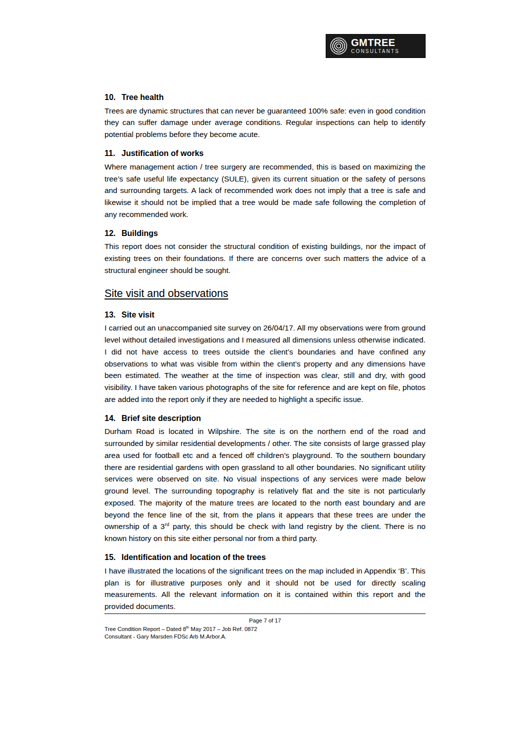GMTREE CONSULTANTS
10. Tree health
Trees are dynamic structures that can never be guaranteed 100% safe: even in good condition they can suffer damage under average conditions. Regular inspections can help to identify potential problems before they become acute.
11. Justification of works
Where management action / tree surgery are recommended, this is based on maximizing the tree’s safe useful life expectancy (SULE), given its current situation or the safety of persons and surrounding targets. A lack of recommended work does not imply that a tree is safe and likewise it should not be implied that a tree would be made safe following the completion of any recommended work.
12. Buildings
This report does not consider the structural condition of existing buildings, nor the impact of existing trees on their foundations. If there are concerns over such matters the advice of a structural engineer should be sought.
Site visit and observations
13. Site visit
I carried out an unaccompanied site survey on 26/04/17. All my observations were from ground level without detailed investigations and I measured all dimensions unless otherwise indicated. I did not have access to trees outside the client’s boundaries and have confined any observations to what was visible from within the client’s property and any dimensions have been estimated. The weather at the time of inspection was clear, still and dry, with good visibility. I have taken various photographs of the site for reference and are kept on file, photos are added into the report only if they are needed to highlight a specific issue.
14. Brief site description
Durham Road is located in Wilpshire. The site is on the northern end of the road and surrounded by similar residential developments / other. The site consists of large grassed play area used for football etc and a fenced off children’s playground. To the southern boundary there are residential gardens with open grassland to all other boundaries. No significant utility services were observed on site. No visual inspections of any services were made below ground level. The surrounding topography is relatively flat and the site is not particularly exposed. The majority of the mature trees are located to the north east boundary and are beyond the fence line of the sit, from the plans it appears that these trees are under the ownership of a 3rd party, this should be check with land registry by the client. There is no known history on this site either personal nor from a third party.
15. Identification and location of the trees
I have illustrated the locations of the significant trees on the map included in Appendix ‘B’. This plan is for illustrative purposes only and it should not be used for directly scaling measurements. All the relevant information on it is contained within this report and the provided documents.
Page 7 of 17
Tree Condition Report – Dated 8th May 2017 – Job Ref. 0872
Consultant - Gary Marsden FDSc Arb M.Arbor.A.